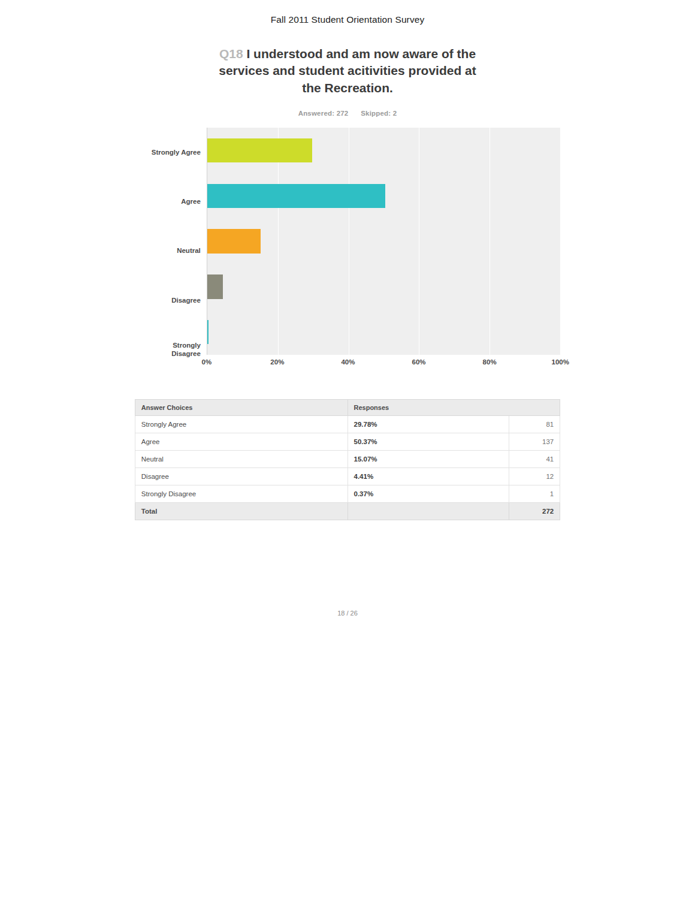Fall 2011 Student Orientation Survey
Q18 I understood and am now aware of the
services and student acitivities provided at
the Recreation.
Answered: 272 Skipped: 2
Strongly Agree
Agree
Neutral
Disagree
Strongly
Disagree
0% 20% 40% 60% 80% 100%
| Answer Choices | Responses |
| --- | --- |
| Strongly Agree | 29.78% | 81 |
| Agree | 50.37% | 137 |
| Neutral | 15.07% | 41 |
| Disagree | 4.41% | 12 |
| Strongly Disagree | 0.37% | 1 |
| Total | | 272 |
18 / 26